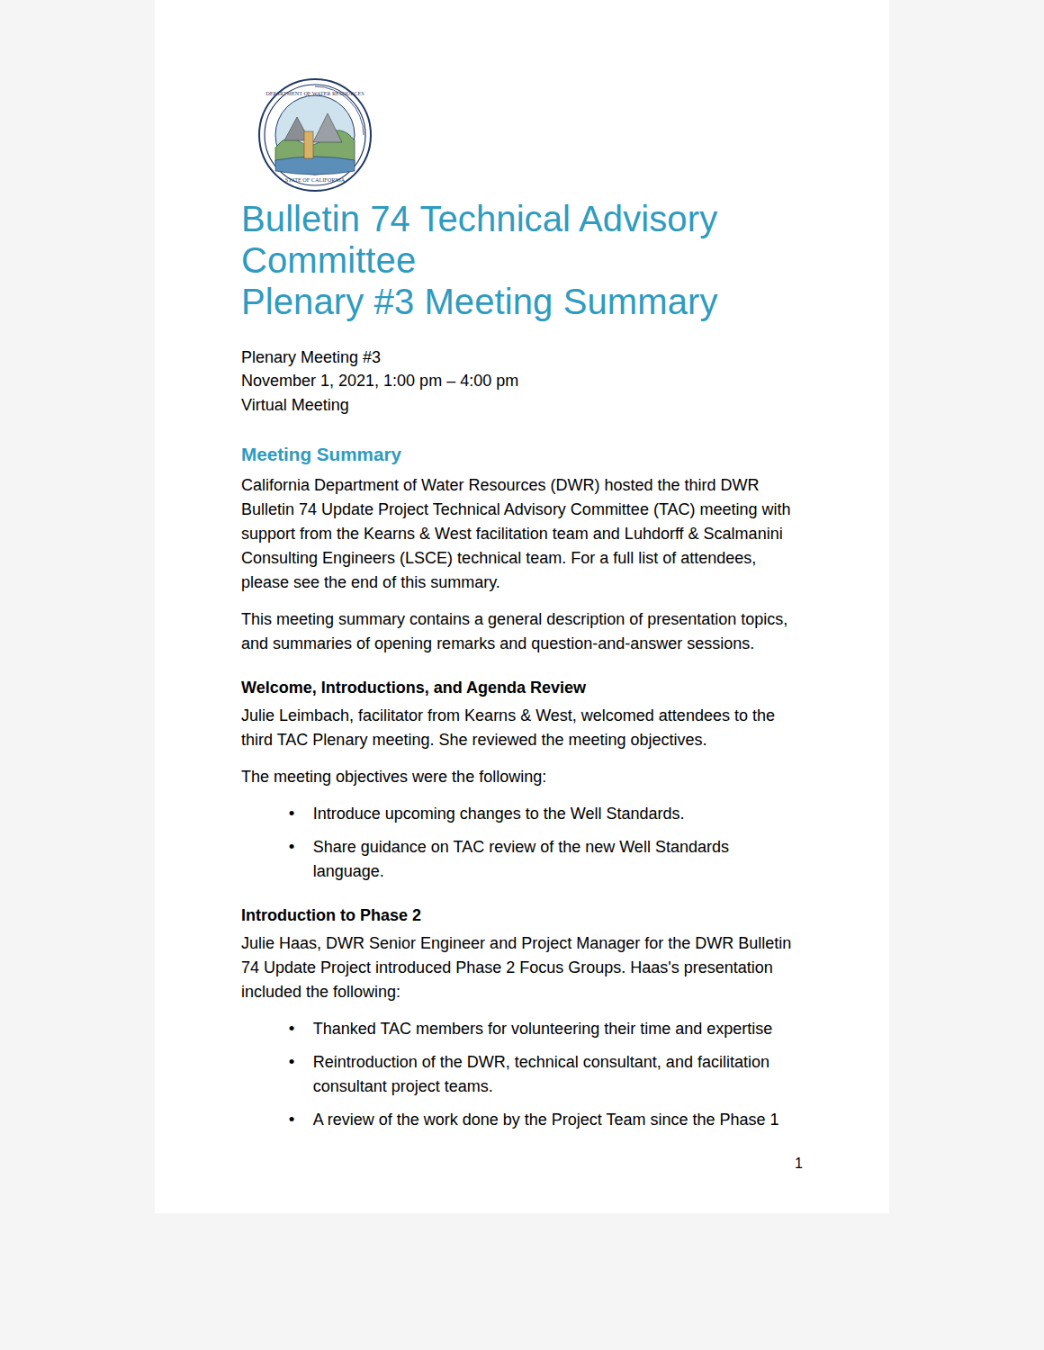DEPARTMENT OF WATER RESOURCES STATE OF CALIFORNIA
Bulletin 74 Technical Advisory Committee
Plenary #3 Meeting Summary
Plenary Meeting #3
November 1, 2021, 1:00 pm – 4:00 pm
Virtual Meeting
Meeting Summary
California Department of Water Resources (DWR) hosted the third DWR Bulletin 74 Update Project Technical Advisory Committee (TAC) meeting with support from the Kearns & West facilitation team and Luhdorff & Scalmanini Consulting Engineers (LSCE) technical team. For a full list of attendees, please see the end of this summary.
This meeting summary contains a general description of presentation topics, and summaries of opening remarks and question-and-answer sessions.
Welcome, Introductions, and Agenda Review
Julie Leimbach, facilitator from Kearns & West, welcomed attendees to the third TAC Plenary meeting. She reviewed the meeting objectives.
The meeting objectives were the following:
Introduce upcoming changes to the Well Standards.
Share guidance on TAC review of the new Well Standards language.
Introduction to Phase 2
Julie Haas, DWR Senior Engineer and Project Manager for the DWR Bulletin 74 Update Project introduced Phase 2 Focus Groups. Haas's presentation included the following:
Thanked TAC members for volunteering their time and expertise
Reintroduction of the DWR, technical consultant, and facilitation consultant project teams.
A review of the work done by the Project Team since the Phase 1
1